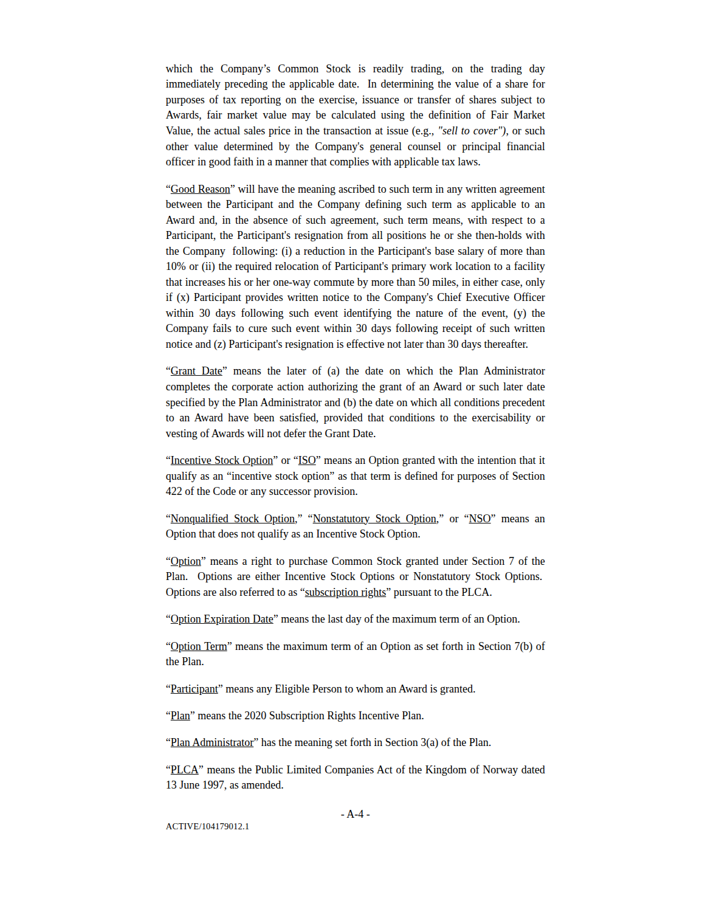which the Company’s Common Stock is readily trading, on the trading day immediately preceding the applicable date. In determining the value of a share for purposes of tax reporting on the exercise, issuance or transfer of shares subject to Awards, fair market value may be calculated using the definition of Fair Market Value, the actual sales price in the transaction at issue (e.g., "sell to cover"), or such other value determined by the Company's general counsel or principal financial officer in good faith in a manner that complies with applicable tax laws.
“Good Reason” will have the meaning ascribed to such term in any written agreement between the Participant and the Company defining such term as applicable to an Award and, in the absence of such agreement, such term means, with respect to a Participant, the Participant's resignation from all positions he or she then-holds with the Company following: (i) a reduction in the Participant's base salary of more than 10% or (ii) the required relocation of Participant's primary work location to a facility that increases his or her one-way commute by more than 50 miles, in either case, only if (x) Participant provides written notice to the Company's Chief Executive Officer within 30 days following such event identifying the nature of the event, (y) the Company fails to cure such event within 30 days following receipt of such written notice and (z) Participant's resignation is effective not later than 30 days thereafter.
“Grant Date” means the later of (a) the date on which the Plan Administrator completes the corporate action authorizing the grant of an Award or such later date specified by the Plan Administrator and (b) the date on which all conditions precedent to an Award have been satisfied, provided that conditions to the exercisability or vesting of Awards will not defer the Grant Date.
“Incentive Stock Option” or “ISO” means an Option granted with the intention that it qualify as an “incentive stock option” as that term is defined for purposes of Section 422 of the Code or any successor provision.
“Nonqualified Stock Option,” “Nonstatutory Stock Option,” or “NSO” means an Option that does not qualify as an Incentive Stock Option.
“Option” means a right to purchase Common Stock granted under Section 7 of the Plan. Options are either Incentive Stock Options or Nonstatutory Stock Options. Options are also referred to as “subscription rights” pursuant to the PLCA.
“Option Expiration Date” means the last day of the maximum term of an Option.
“Option Term” means the maximum term of an Option as set forth in Section 7(b) of the Plan.
“Participant” means any Eligible Person to whom an Award is granted.
“Plan” means the 2020 Subscription Rights Incentive Plan.
“Plan Administrator” has the meaning set forth in Section 3(a) of the Plan.
“PLCA” means the Public Limited Companies Act of the Kingdom of Norway dated 13 June 1997, as amended.
- A-4 -
ACTIVE/104179012.1